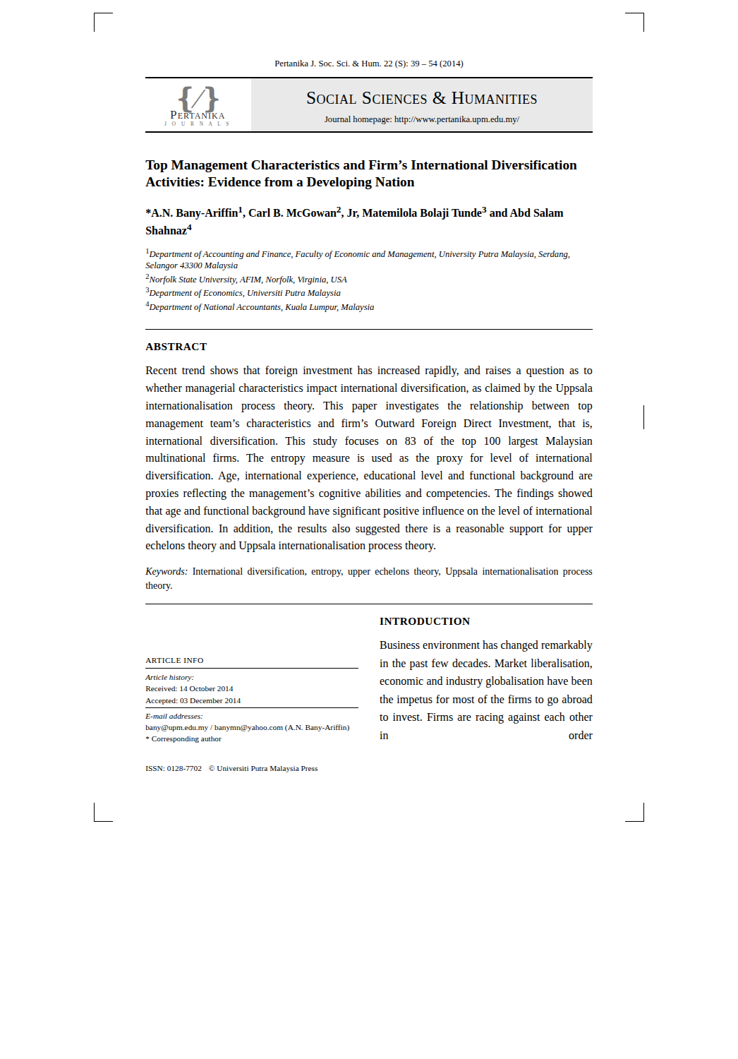Pertanika J. Soc. Sci. & Hum. 22 (S): 39 – 54 (2014)
❴⁄❵ Pertanika J O U R N A L S
Social Sciences & Humanities
Journal homepage: http://www.pertanika.upm.edu.my/
Top Management Characteristics and Firm’s International Diversification Activities: Evidence from a Developing Nation
*A.N. Bany-Ariffin1, Carl B. McGowan2, Jr, Matemilola Bolaji Tunde3 and Abd Salam Shahnaz4
1Department of Accounting and Finance, Faculty of Economic and Management, University Putra Malaysia, Serdang, Selangor 43300 Malaysia
2Norfolk State University, AFIM, Norfolk, Virginia, USA
3Department of Economics, Universiti Putra Malaysia
4Department of National Accountants, Kuala Lumpur, Malaysia
ABSTRACT
Recent trend shows that foreign investment has increased rapidly, and raises a question as to whether managerial characteristics impact international diversification, as claimed by the Uppsala internationalisation process theory. This paper investigates the relationship between top management team’s characteristics and firm’s Outward Foreign Direct Investment, that is, international diversification. This study focuses on 83 of the top 100 largest Malaysian multinational firms. The entropy measure is used as the proxy for level of international diversification. Age, international experience, educational level and functional background are proxies reflecting the management’s cognitive abilities and competencies. The findings showed that age and functional background have significant positive influence on the level of international diversification. In addition, the results also suggested there is a reasonable support for upper echelons theory and Uppsala internationalisation process theory.
Keywords: International diversification, entropy, upper echelons theory, Uppsala internationalisation process theory.
ARTICLE INFO
Article history:
Received: 14 October 2014
Accepted: 03 December 2014
E-mail addresses:
bany@upm.edu.my / banymn@yahoo.com (A.N. Bany-Ariffin)
* Corresponding author
INTRODUCTION
Business environment has changed remarkably in the past few decades. Market liberalisation, economic and industry globalisation have been the impetus for most of the firms to go abroad to invest. Firms are racing against each other in order
ISSN: 0128-7702© Universiti Putra Malaysia Press